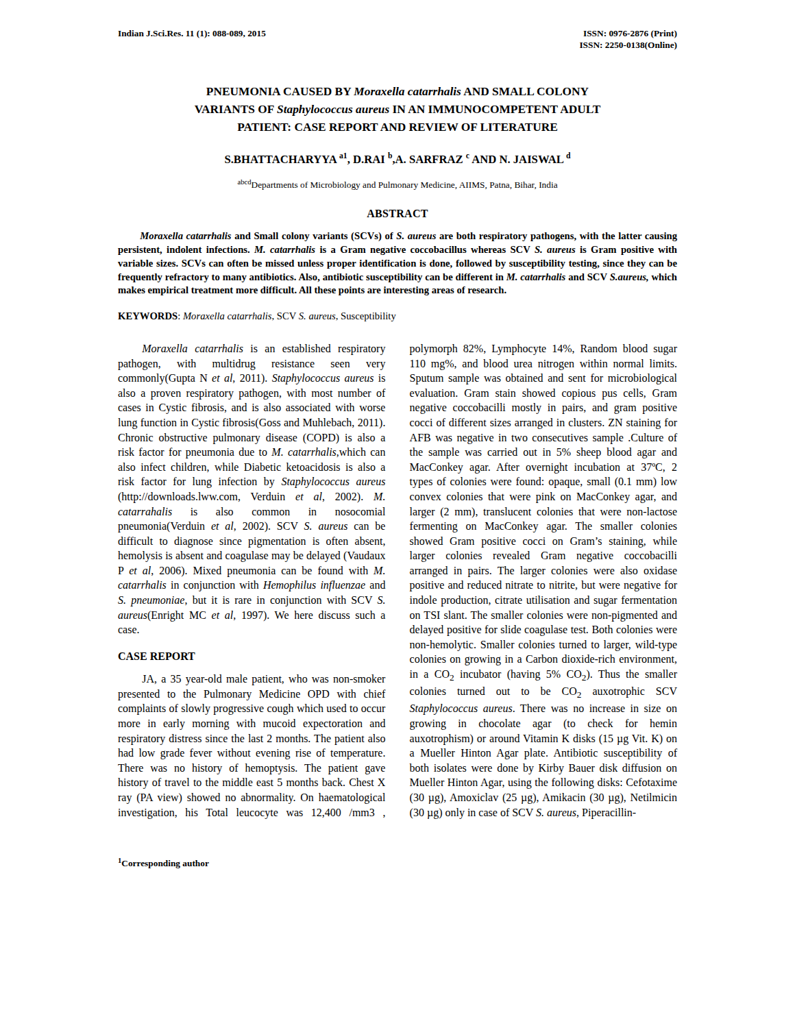Indian J.Sci.Res. 11 (1): 088-089, 2015
ISSN: 0976-2876 (Print)
ISSN: 2250-0138(Online)
Pneumonia Caused by Moraxella catarrhalis and Small Colony
Variants of Staphylococcus aureus in an Immunocompetent Adult
Patient: Case Report and Review of Literature
S.BHATTACHARYYA a1, D.RAI b,A. SARFRAZ c AND N. JAISWAL d
abcdDepartments of Microbiology and Pulmonary Medicine, AIIMS, Patna, Bihar, India
ABSTRACT
Moraxella catarrhalis and Small colony variants (SCVs) of S. aureus are both respiratory pathogens, with the latter causing persistent, indolent infections. M. catarrhalis is a Gram negative coccobacillus whereas SCV S. aureus is Gram positive with variable sizes. SCVs can often be missed unless proper identification is done, followed by susceptibility testing, since they can be frequently refractory to many antibiotics. Also, antibiotic susceptibility can be different in M. catarrhalis and SCV S.aureus, which makes empirical treatment more difficult. All these points are interesting areas of research.
KEYWORDS: Moraxella catarrhalis, SCV S. aureus, Susceptibility
Moraxella catarrhalis is an established respiratory pathogen, with multidrug resistance seen very commonly(Gupta N et al, 2011). Staphylococcus aureus is also a proven respiratory pathogen, with most number of cases in Cystic fibrosis, and is also associated with worse lung function in Cystic fibrosis(Goss and Muhlebach, 2011). Chronic obstructive pulmonary disease (COPD) is also a risk factor for pneumonia due to M. catarrhalis,which can also infect children, while Diabetic ketoacidosis is also a risk factor for lung infection by Staphylococcus aureus (http://downloads.lww.com, Verduin et al, 2002). M. catarrahalis is also common in nosocomial pneumonia(Verduin et al, 2002). SCV S. aureus can be difficult to diagnose since pigmentation is often absent, hemolysis is absent and coagulase may be delayed (Vaudaux P et al, 2006). Mixed pneumonia can be found with M. catarrhalis in conjunction with Hemophilus influenzae and S. pneumoniae, but it is rare in conjunction with SCV S. aureus(Enright MC et al, 1997). We here discuss such a case.
Case Report
JA, a 35 year-old male patient, who was non-smoker presented to the Pulmonary Medicine OPD with chief complaints of slowly progressive cough which used to occur more in early morning with mucoid expectoration and respiratory distress since the last 2 months. The patient also had low grade fever without evening rise of temperature. There was no history of hemoptysis. The patient gave history of travel to the middle east 5 months back. Chest X ray (PA view) showed no abnormality. On haematological investigation, his Total leucocyte was 12,400 /mm3 , polymorph 82%, Lymphocyte 14%, Random blood sugar 110 mg%, and blood urea nitrogen within normal limits. Sputum sample was obtained and sent for microbiological evaluation. Gram stain showed copious pus cells, Gram negative coccobacilli mostly in pairs, and gram positive cocci of different sizes arranged in clusters. ZN staining for AFB was negative in two consecutives sample .Culture of the sample was carried out in 5% sheep blood agar and MacConkey agar. After overnight incubation at 37ºC, 2 types of colonies were found: opaque, small (0.1 mm) low convex colonies that were pink on MacConkey agar, and larger (2 mm), translucent colonies that were non-lactose fermenting on MacConkey agar. The smaller colonies showed Gram positive cocci on Gram’s staining, while larger colonies revealed Gram negative coccobacilli arranged in pairs. The larger colonies were also oxidase positive and reduced nitrate to nitrite, but were negative for indole production, citrate utilisation and sugar fermentation on TSI slant. The smaller colonies were non-pigmented and delayed positive for slide coagulase test. Both colonies were non-hemolytic. Smaller colonies turned to larger, wild-type colonies on growing in a Carbon dioxide-rich environment, in a CO2 incubator (having 5% CO2). Thus the smaller colonies turned out to be CO2 auxotrophic SCV Staphylococcus aureus. There was no increase in size on growing in chocolate agar (to check for hemin auxotrophism) or around Vitamin K disks (15 µg Vit. K) on a Mueller Hinton Agar plate. Antibiotic susceptibility of both isolates were done by Kirby Bauer disk diffusion on Mueller Hinton Agar, using the following disks: Cefotaxime (30 µg), Amoxiclav (25 µg), Amikacin (30 µg), Netilmicin (30 µg) only in case of SCV S. aureus, Piperacillin-
1Corresponding author